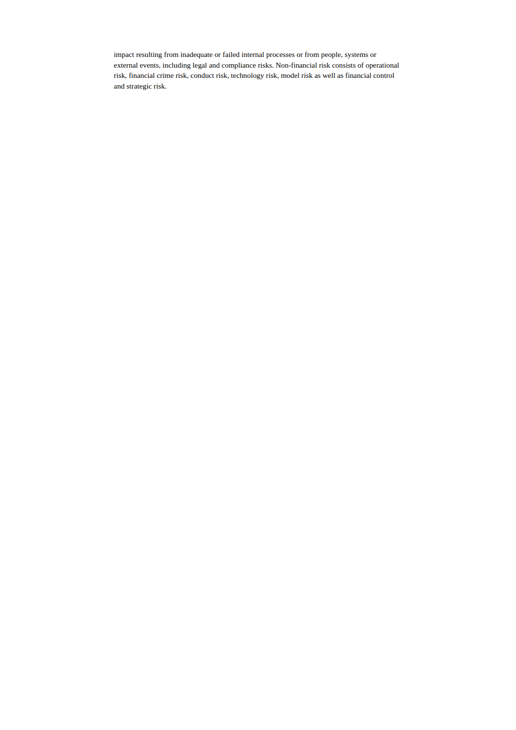impact resulting from inadequate or failed internal processes or from people, systems or external events, including legal and compliance risks. Non-financial risk consists of operational risk, financial crime risk, conduct risk, technology risk, model risk as well as financial control and strategic risk.